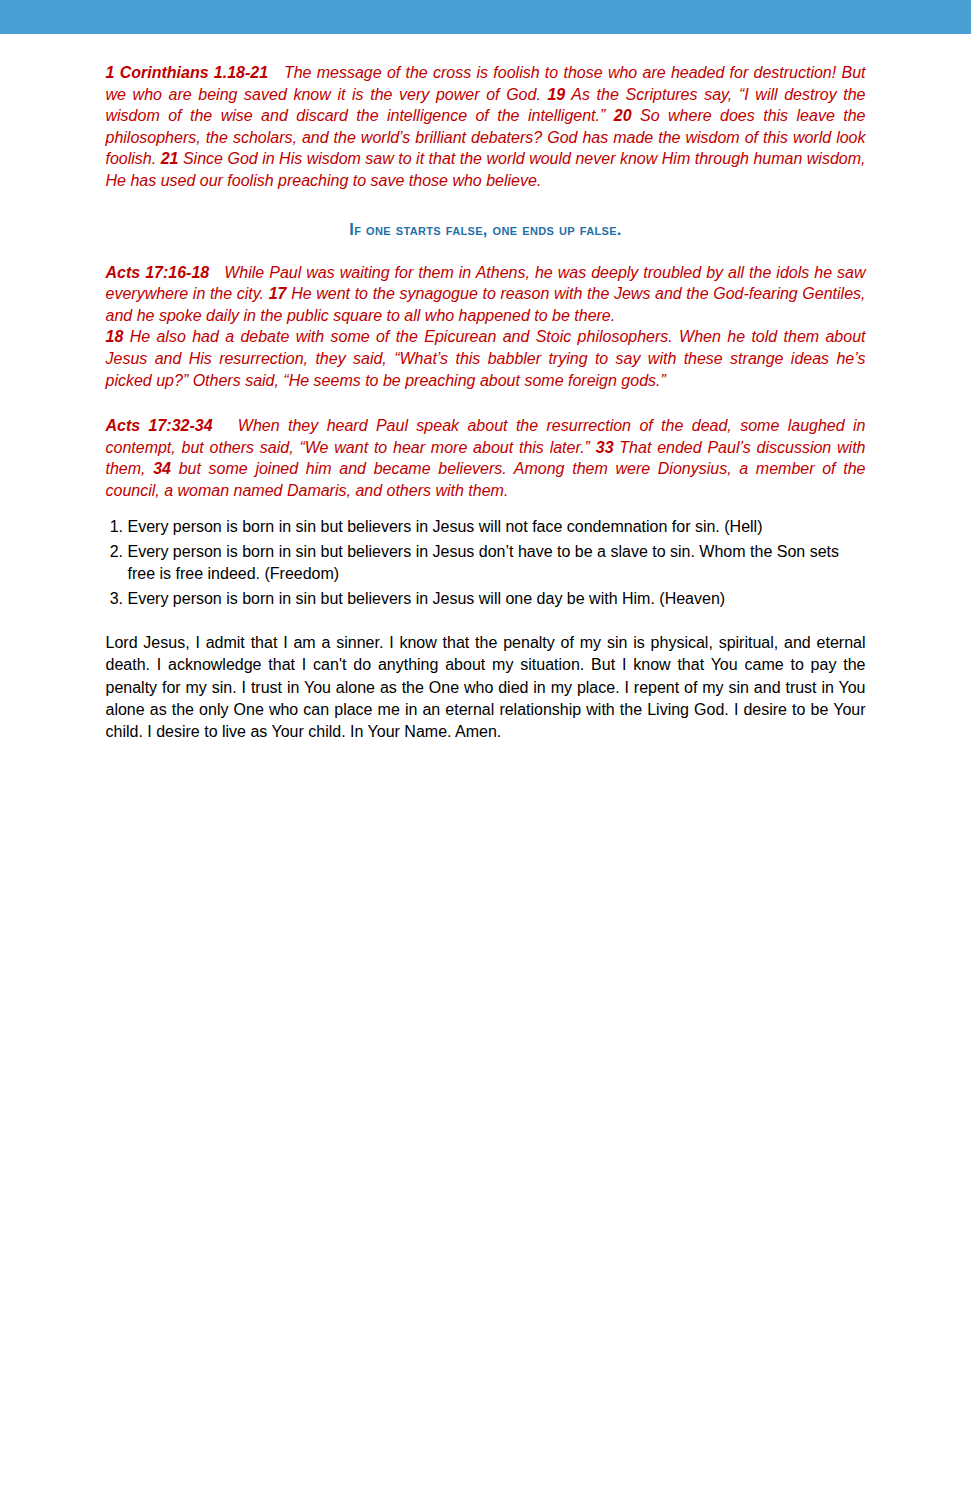1 Corinthians 1.18-21 The message of the cross is foolish to those who are headed for destruction! But we who are being saved know it is the very power of God. 19 As the Scriptures say, “I will destroy the wisdom of the wise and discard the intelligence of the intelligent.” 20 So where does this leave the philosophers, the scholars, and the world’s brilliant debaters? God has made the wisdom of this world look foolish. 21 Since God in His wisdom saw to it that the world would never know Him through human wisdom, He has used our foolish preaching to save those who believe.
If one starts false, one ends up false.
Acts 17:16-18 While Paul was waiting for them in Athens, he was deeply troubled by all the idols he saw everywhere in the city. 17 He went to the synagogue to reason with the Jews and the God-fearing Gentiles, and he spoke daily in the public square to all who happened to be there.
18 He also had a debate with some of the Epicurean and Stoic philosophers. When he told them about Jesus and His resurrection, they said, “What’s this babbler trying to say with these strange ideas he’s picked up?” Others said, “He seems to be preaching about some foreign gods.”
Acts 17:32-34 When they heard Paul speak about the resurrection of the dead, some laughed in contempt, but others said, “We want to hear more about this later.” 33 That ended Paul’s discussion with them, 34 but some joined him and became believers. Among them were Dionysius, a member of the council, a woman named Damaris, and others with them.
Every person is born in sin but believers in Jesus will not face condemnation for sin. (Hell)
Every person is born in sin but believers in Jesus don’t have to be a slave to sin. Whom the Son sets free is free indeed. (Freedom)
Every person is born in sin but believers in Jesus will one day be with Him. (Heaven)
Lord Jesus, I admit that I am a sinner. I know that the penalty of my sin is physical, spiritual, and eternal death. I acknowledge that I can't do anything about my situation. But I know that You came to pay the penalty for my sin. I trust in You alone as the One who died in my place. I repent of my sin and trust in You alone as the only One who can place me in an eternal relationship with the Living God. I desire to be Your child. I desire to live as Your child. In Your Name. Amen.